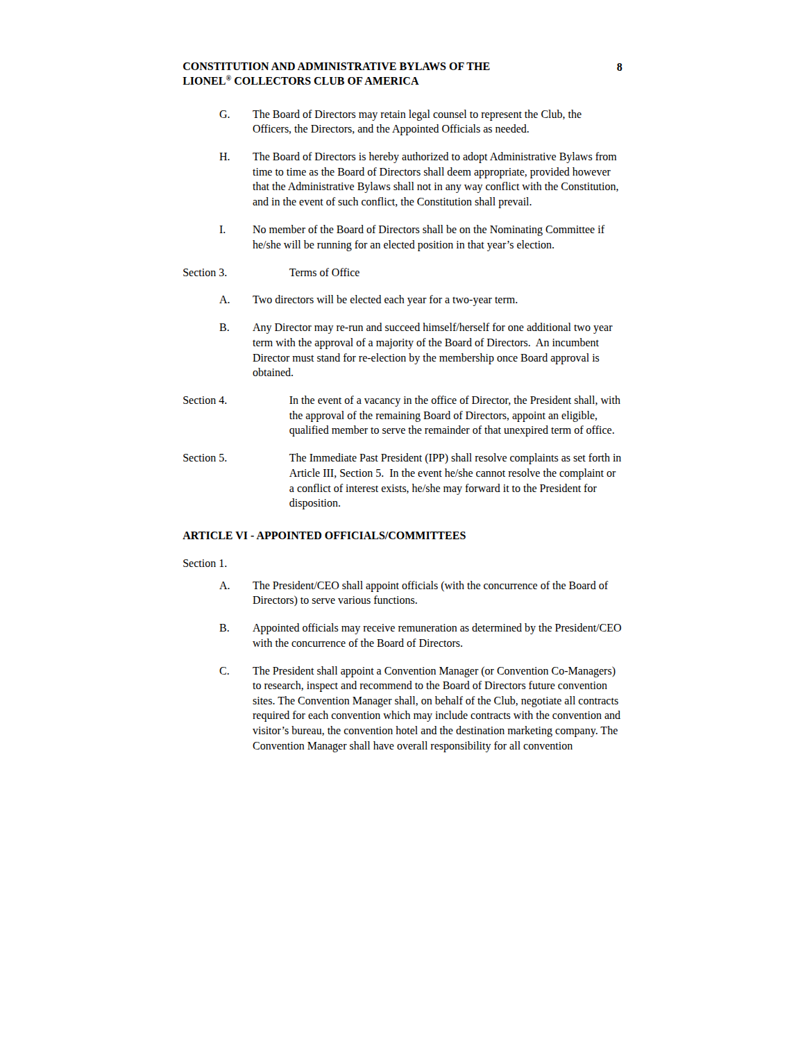8
Constitution and Administrative Bylaws of the
Lionel® Collectors Club of America
G.
The Board of Directors may retain legal counsel to represent the Club, the Officers, the Directors, and the Appointed Officials as needed.
H.
The Board of Directors is hereby authorized to adopt Administrative Bylaws from time to time as the Board of Directors shall deem appropriate, provided however that the Administrative Bylaws shall not in any way conflict with the Constitution, and in the event of such conflict, the Constitution shall prevail.
I.
No member of the Board of Directors shall be on the Nominating Committee if he/she will be running for an elected position in that year’s election.
Section 3.
Terms of Office
A.
Two directors will be elected each year for a two-year term.
B.
Any Director may re-run and succeed himself/herself for one additional two year term with the approval of a majority of the Board of Directors. An incumbent Director must stand for re-election by the membership once Board approval is obtained.
Section 4.
In the event of a vacancy in the office of Director, the President shall, with the approval of the remaining Board of Directors, appoint an eligible, qualified member to serve the remainder of that unexpired term of office.
Section 5.
The Immediate Past President (IPP) shall resolve complaints as set forth in Article III, Section 5. In the event he/she cannot resolve the complaint or a conflict of interest exists, he/she may forward it to the President for disposition.
Article VI - Appointed Officials/Committees
Section 1.
A.
The President/CEO shall appoint officials (with the concurrence of the Board of Directors) to serve various functions.
B.
Appointed officials may receive remuneration as determined by the President/CEO with the concurrence of the Board of Directors.
C.
The President shall appoint a Convention Manager (or Convention Co-Managers) to research, inspect and recommend to the Board of Directors future convention sites. The Convention Manager shall, on behalf of the Club, negotiate all contracts required for each convention which may include contracts with the convention and visitor’s bureau, the convention hotel and the destination marketing company. The Convention Manager shall have overall responsibility for all convention